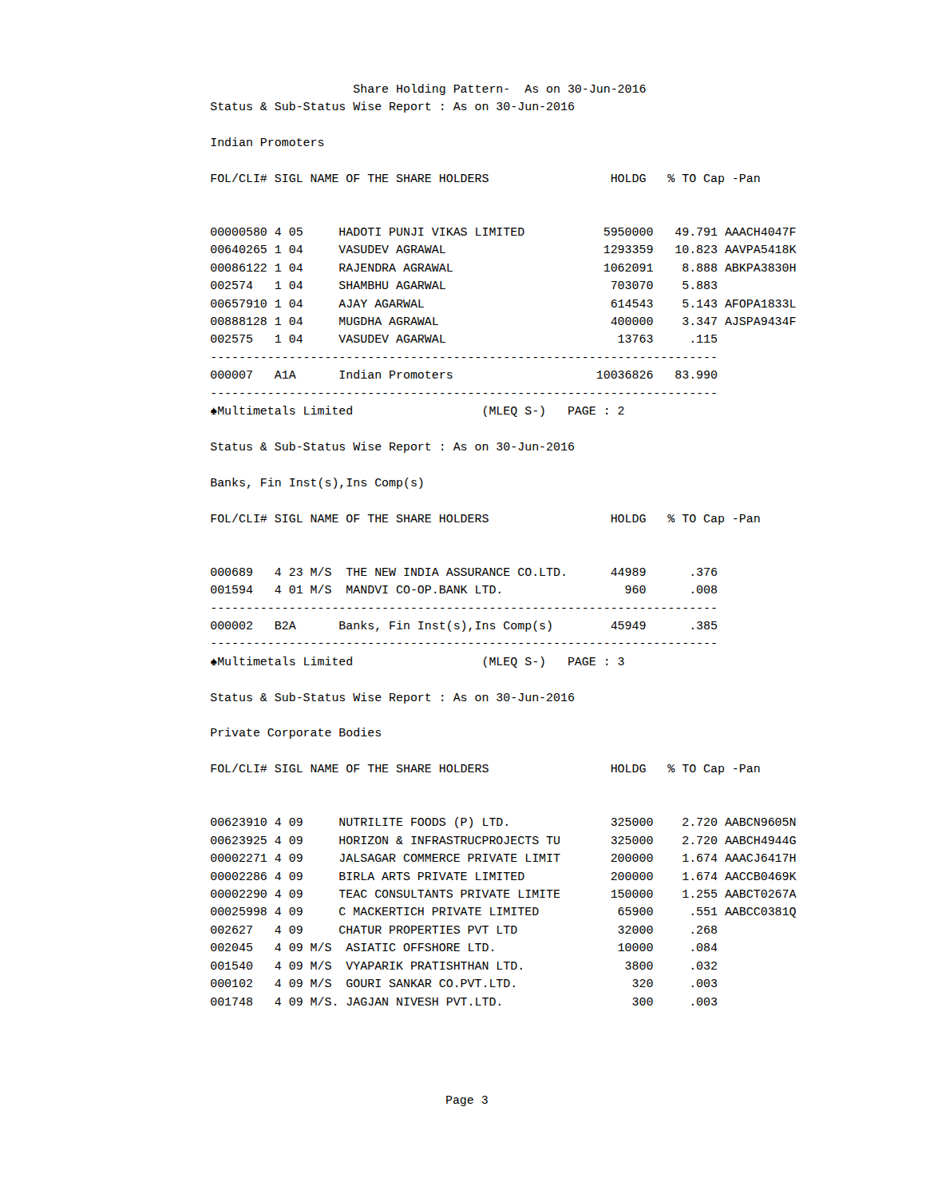Share Holding Pattern-  As on 30-Jun-2016
Status & Sub-Status Wise Report : As on 30-Jun-2016

Indian Promoters

FOL/CLI# SIGL NAME OF THE SHARE HOLDERS                 HOLDG   % TO Cap -Pan


00000580 4 05     HADOTI PUNJI VIKAS LIMITED           5950000   49.791 AAACH4047F
00640265 1 04     VASUDEV AGRAWAL                      1293359   10.823 AAVPA5418K
00086122 1 04     RAJENDRA AGRAWAL                     1062091    8.888 ABKPA3830H
002574   1 04     SHAMBHU AGARWAL                       703070    5.883
00657910 1 04     AJAY AGARWAL                          614543    5.143 AFOPA1833L
00888128 1 04     MUGDHA AGRAWAL                        400000    3.347 AJSPA9434F
002575   1 04     VASUDEV AGARWAL                        13763     .115
-----------------------------------------------------------------------
000007   A1A      Indian Promoters                    10036826   83.990
-----------------------------------------------------------------------
♠Multimetals Limited                  (MLEQ S-)   PAGE : 2

Status & Sub-Status Wise Report : As on 30-Jun-2016

Banks, Fin Inst(s),Ins Comp(s)

FOL/CLI# SIGL NAME OF THE SHARE HOLDERS                 HOLDG   % TO Cap -Pan


000689   4 23 M/S  THE NEW INDIA ASSURANCE CO.LTD.      44989      .376
001594   4 01 M/S  MANDVI CO-OP.BANK LTD.                 960      .008
-----------------------------------------------------------------------
000002   B2A      Banks, Fin Inst(s),Ins Comp(s)        45949      .385
-----------------------------------------------------------------------
♠Multimetals Limited                  (MLEQ S-)   PAGE : 3

Status & Sub-Status Wise Report : As on 30-Jun-2016

Private Corporate Bodies

FOL/CLI# SIGL NAME OF THE SHARE HOLDERS                 HOLDG   % TO Cap -Pan


00623910 4 09     NUTRILITE FOODS (P) LTD.              325000    2.720 AABCN9605N
00623925 4 09     HORIZON & INFRASTRUCPROJECTS TU       325000    2.720 AABCH4944G
00002271 4 09     JALSAGAR COMMERCE PRIVATE LIMIT       200000    1.674 AAACJ6417H
00002286 4 09     BIRLA ARTS PRIVATE LIMITED            200000    1.674 AACCB0469K
00002290 4 09     TEAC CONSULTANTS PRIVATE LIMITE       150000    1.255 AABCT0267A
00025998 4 09     C MACKERTICH PRIVATE LIMITED           65900     .551 AABCC0381Q
002627   4 09     CHATUR PROPERTIES PVT LTD              32000     .268
002045   4 09 M/S  ASIATIC OFFSHORE LTD.                 10000     .084
001540   4 09 M/S  VYAPARIK PRATISHTHAN LTD.              3800     .032
000102   4 09 M/S  GOURI SANKAR CO.PVT.LTD.                320     .003
001748   4 09 M/S. JAGJAN NIVESH PVT.LTD.                  300     .003
Page 3